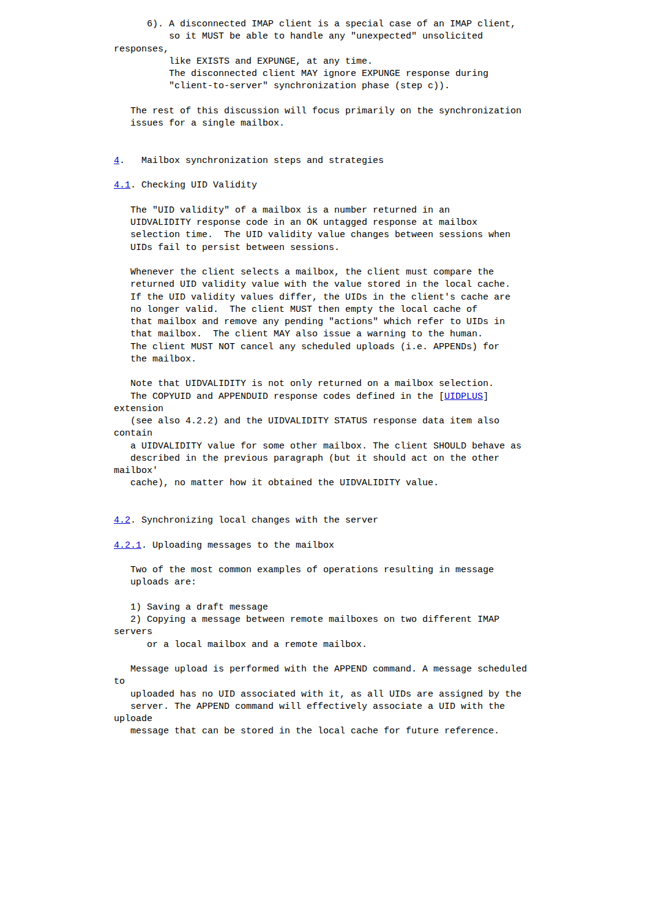6). A disconnected IMAP client is a special case of an IMAP client,
          so it MUST be able to handle any "unexpected" unsolicited responses,
          like EXISTS and EXPUNGE, at any time.
          The disconnected client MAY ignore EXPUNGE response during
          "client-to-server" synchronization phase (step c)).

   The rest of this discussion will focus primarily on the synchronization
   issues for a single mailbox.


4.   Mailbox synchronization steps and strategies

4.1. Checking UID Validity

   The "UID validity" of a mailbox is a number returned in an
   UIDVALIDITY response code in an OK untagged response at mailbox
   selection time.  The UID validity value changes between sessions when
   UIDs fail to persist between sessions.

   Whenever the client selects a mailbox, the client must compare the
   returned UID validity value with the value stored in the local cache.
   If the UID validity values differ, the UIDs in the client's cache are
   no longer valid.  The client MUST then empty the local cache of
   that mailbox and remove any pending "actions" which refer to UIDs in
   that mailbox.  The client MAY also issue a warning to the human.
   The client MUST NOT cancel any scheduled uploads (i.e. APPENDs) for
   the mailbox.

   Note that UIDVALIDITY is not only returned on a mailbox selection.
   The COPYUID and APPENDUID response codes defined in the [UIDPLUS] extension
   (see also 4.2.2) and the UIDVALIDITY STATUS response data item also contain
   a UIDVALIDITY value for some other mailbox. The client SHOULD behave as
   described in the previous paragraph (but it should act on the other mailbox'
   cache), no matter how it obtained the UIDVALIDITY value.


4.2. Synchronizing local changes with the server

4.2.1. Uploading messages to the mailbox

   Two of the most common examples of operations resulting in message
   uploads are:

   1) Saving a draft message
   2) Copying a message between remote mailboxes on two different IMAP servers
      or a local mailbox and a remote mailbox.

   Message upload is performed with the APPEND command. A message scheduled to
   uploaded has no UID associated with it, as all UIDs are assigned by the
   server. The APPEND command will effectively associate a UID with the uploade
   message that can be stored in the local cache for future reference.